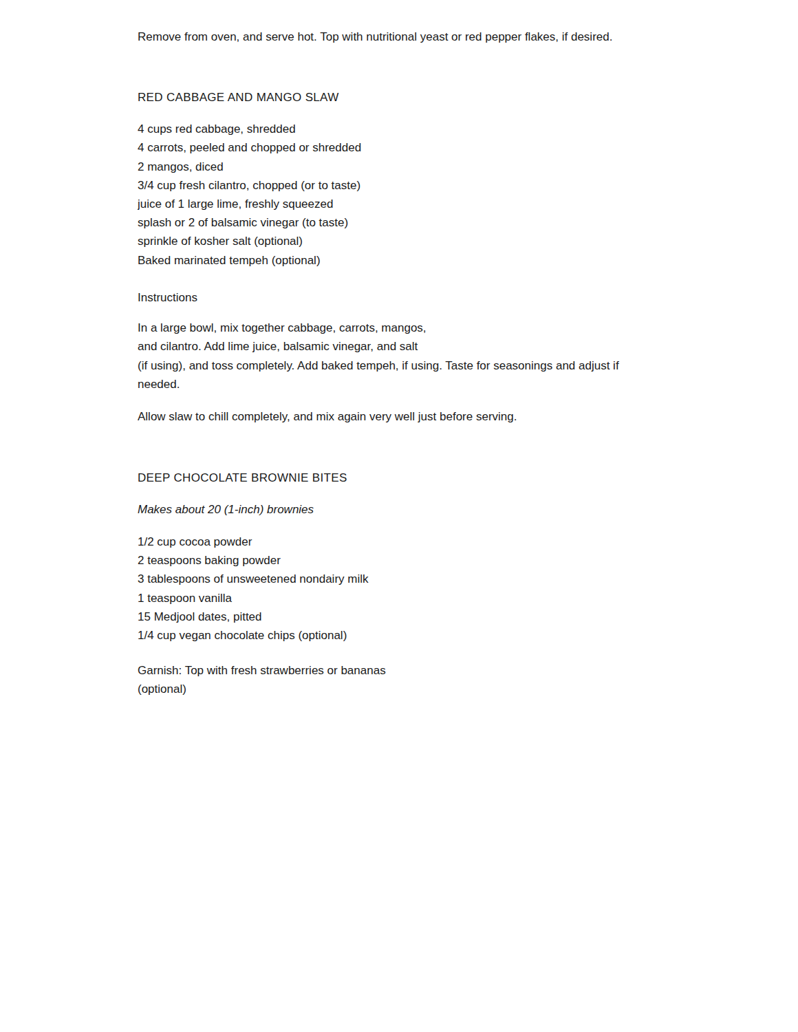Remove from oven, and serve hot. Top with nutritional yeast or red pepper flakes, if desired.
RED CABBAGE AND MANGO SLAW
4 cups red cabbage, shredded
4 carrots, peeled and chopped or shredded
2 mangos, diced
3/4 cup fresh cilantro, chopped (or to taste)
juice of 1 large lime, freshly squeezed
splash or 2 of balsamic vinegar (to taste)
sprinkle of kosher salt (optional)
Baked marinated tempeh (optional)
Instructions
In a large bowl, mix together cabbage, carrots, mangos, and cilantro. Add lime juice, balsamic vinegar, and salt (if using), and toss completely. Add baked tempeh, if using. Taste for seasonings and adjust if needed.
Allow slaw to chill completely, and mix again very well just before serving.
DEEP CHOCOLATE BROWNIE BITES
Makes about 20 (1-inch) brownies
1/2 cup cocoa powder
2 teaspoons baking powder
3 tablespoons of unsweetened nondairy milk
1 teaspoon vanilla
15 Medjool dates, pitted
1/4 cup vegan chocolate chips (optional)
Garnish: Top with fresh strawberries or bananas (optional)